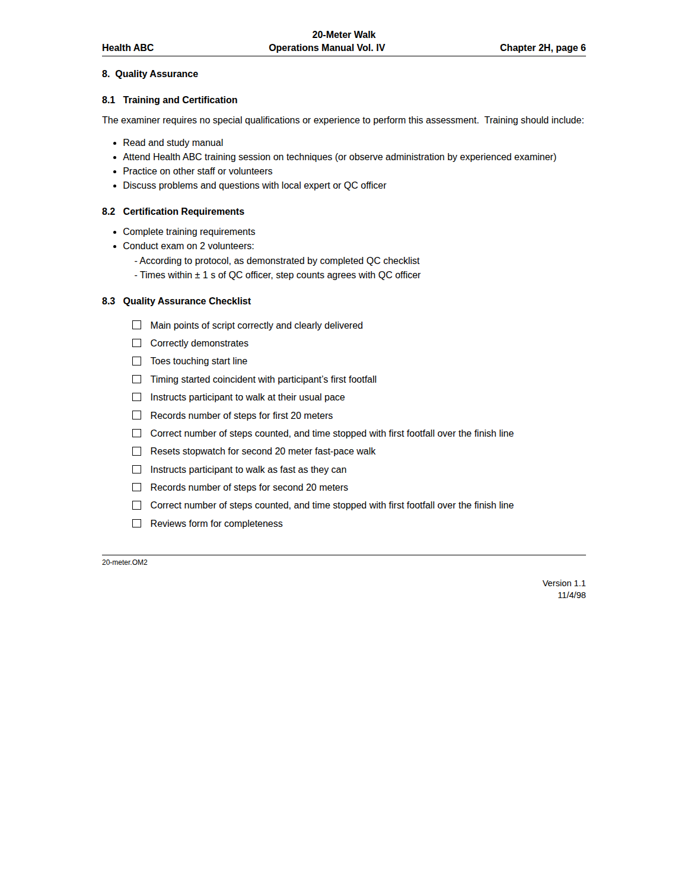20-Meter Walk
Health ABC Operations Manual Vol. IV Chapter 2H, page 6
8. Quality Assurance
8.1 Training and Certification
The examiner requires no special qualifications or experience to perform this assessment. Training should include:
Read and study manual
Attend Health ABC training session on techniques (or observe administration by experienced examiner)
Practice on other staff or volunteers
Discuss problems and questions with local expert or QC officer
8.2 Certification Requirements
Complete training requirements
Conduct exam on 2 volunteers:
- According to protocol, as demonstrated by completed QC checklist
- Times within ± 1 s of QC officer, step counts agrees with QC officer
8.3 Quality Assurance Checklist
Main points of script correctly and clearly delivered
Correctly demonstrates
Toes touching start line
Timing started coincident with participant’s first footfall
Instructs participant to walk at their usual pace
Records number of steps for first 20 meters
Correct number of steps counted, and time stopped with first footfall over the finish line
Resets stopwatch for second 20 meter fast-pace walk
Instructs participant to walk as fast as they can
Records number of steps for second 20 meters
Correct number of steps counted, and time stopped with first footfall over the finish line
Reviews form for completeness
20-meter.OM2
Version 1.1
11/4/98